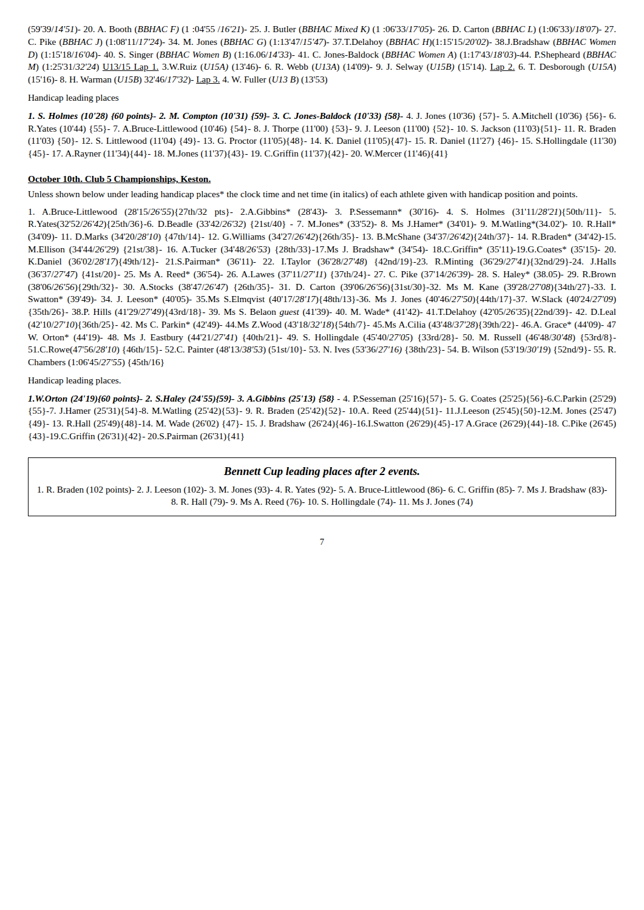(59'39/14'51)- 20. A. Booth (BBHAC F) (1 :04'55 /16'21)- 25. J. Butler (BBHAC Mixed K) (1 :06'33/17'05)- 26. D. Carton (BBHAC L) (1:06'33)/18'07)- 27. C. Pike (BBHAC J) (1:08'11/17'24)- 34. M. Jones (BBHAC G) (1:13'47/15'47)- 37.T.Delahoy (BBHAC H)(1:15'15/20'02)- 38.J.Bradshaw (BBHAC Women D) (1:15'18/16'04)- 40. S. Singer (BBHAC Women B) (1:16.06/14'33)- 41. C. Jones-Baldock (BBHAC Women A) (1:17'43/18'03)-44. P.Shepheard (BBHAC M) (1:25'31/32'24) U13/15 Lap 1. 3.W.Ruiz (U15A) (13'46)- 6. R. Webb (U13A) (14'09)- 9. J. Selway (U15B) (15'14). Lap 2. 6. T. Desborough (U15A) (15'16)- 8. H. Warman (U15B) 32'46/17'32)- Lap 3. 4. W. Fuller (U13 B) (13'53)
Handicap leading places
1. S. Holmes (10'28) {60 points}- 2. M. Compton (10'31) {59}- 3. C. Jones-Baldock (10'33) {58}- 4. J. Jones (10'36) {57}- 5. A.Mitchell (10'36) {56}- 6. R.Yates (10'44) {55}- 7. A.Bruce-Littlewood (10'46) {54}- 8. J. Thorpe (11'00) {53}- 9. J. Leeson (11'00) {52}- 10. S. Jackson (11'03){51}- 11. R. Braden (11'03) {50}- 12. S. Littlewood (11'04) {49}- 13. G. Proctor (11'05){48}- 14. K. Daniel (11'05){47}- 15. R. Daniel (11'27) {46}- 15. S.Hollingdale (11'30){45}- 17. A.Rayner (11'34){44}- 18. M.Jones (11'37){43}- 19. C.Griffin (11'37){42}- 20. W.Mercer (11'46){41}
October 10th. Club 5 Championships, Keston.
Unless shown below under leading handicap places* the clock time and net time (in italics) of each athlete given with handicap position and points.
1. A.Bruce-Littlewood (28'15/26'55){27th/32 pts}- 2.A.Gibbins* (28'43)- 3. P.Sessemann* (30'16)- 4. S. Holmes (31'11/28'21){50th/11}- 5. R.Yates(32'52/26'42){25th/36}-6. D.Beadle (33'42/26'32) {21st/40} - 7. M.Jones* (33'52)- 8. Ms J.Hamer* (34'01)- 9. M.Watling*(34.02')- 10. R.Hall* (34'09)- 11. D.Marks (34'20/28'10) {47th/14}- 12. G.Williams (34'27/26'42){26th/35}- 13. B.McShane (34'37/26'42){24th/37}- 14. R.Braden* (34'42)-15. M.Ellison (34'44/26'29) {21st/38}- 16. A.Tucker (34'48/26'53) {28th/33}-17.Ms J. Bradshaw* (34'54)- 18.C.Griffin* (35'11)-19.G.Coates* (35'15)- 20. K.Daniel (36'02/28'17){49th/12}- 21.S.Pairman* (36'11)- 22. I.Taylor (36'28/27'48) {42nd/19}-23. R.Minting (36'29/27'41){32nd/29}-24. J.Halls (36'37/27'47) {41st/20}- 25. Ms A. Reed* (36'54)- 26. A.Lawes (37'11/27'11) {37th/24}- 27. C. Pike (37'14/26'39)- 28. S. Haley* (38.05)- 29. R.Brown (38'06/26'56){29th/32}- 30. A.Stocks (38'47/26'47) {26th/35}- 31. D. Carton (39'06/26'56){31st/30}-32. Ms M. Kane (39'28/27'08){34th/27}-33. I. Swatton* (39'49)- 34. J. Leeson* (40'05)- 35.Ms S.Elmqvist (40'17/28'17){48th/13}-36. Ms J. Jones (40'46/27'50){44th/17}-37. W.Slack (40'24/27'09) {35th/26}- 38.P. Hills (41'29/27'49){43rd/18}- 39. Ms S. Belaon guest (41'39)- 40. M. Wade* (41'42)- 41.T.Delahoy (42'05/26'35){22nd/39}- 42. D.Leal (42'10/27'10){36th/25}- 42. Ms C. Parkin* (42'49)- 44.Ms Z.Wood (43'18/32'18){54th/7}- 45.Ms A.Cilia (43'48/37'28){39th/22}- 46.A. Grace* (44'09)- 47 W. Orton* (44'19)- 48. Ms J. Eastbury (44'21/27'41) {40th/21}- 49. S. Hollingdale (45'40/27'05) {33rd/28}- 50. M. Russell (46'48/30'48) {53rd/8}- 51.C.Rowe(47'56/28'10) {46th/15}- 52.C. Painter (48'13/38'53) (51st/10}- 53. N. Ives (53'36/27'16) {38th/23}- 54. B. Wilson (53'19/30'19) {52nd/9}- 55. R. Chambers (1:06'45/27'55) {45th/16}
Handicap leading places.
1.W.Orton (24'19){60 points}- 2. S.Haley (24'55){59}- 3. A.Gibbins (25'13) {58} - 4. P.Sesseman (25'16){57}- 5. G. Coates (25'25){56}-6.C.Parkin (25'29){55}-7. J.Hamer (25'31){54}-8. M.Watling (25'42){53}- 9. R. Braden (25'42){52}- 10.A. Reed (25'44){51}- 11.J.Leeson (25'45){50}-12.M. Jones (25'47){49}- 13. R.Hall (25'49){48}-14. M. Wade (26'02) {47}- 15. J. Bradshaw (26'24){46}-16.I.Swatton (26'29){45}-17 A.Grace (26'29){44}-18. C.Pike (26'45){43}-19.C.Griffin (26'31){42}- 20.S.Pairman (26'31){41}
Bennett Cup leading places after 2 events.
1. R. Braden (102 points)- 2. J. Leeson (102)- 3. M. Jones (93)- 4. R. Yates (92)- 5. A. Bruce-Littlewood (86)- 6. C. Griffin (85)- 7. Ms J. Bradshaw (83)- 8. R. Hall (79)- 9. Ms A. Reed (76)- 10. S. Hollingdale (74)- 11. Ms J. Jones (74)
7